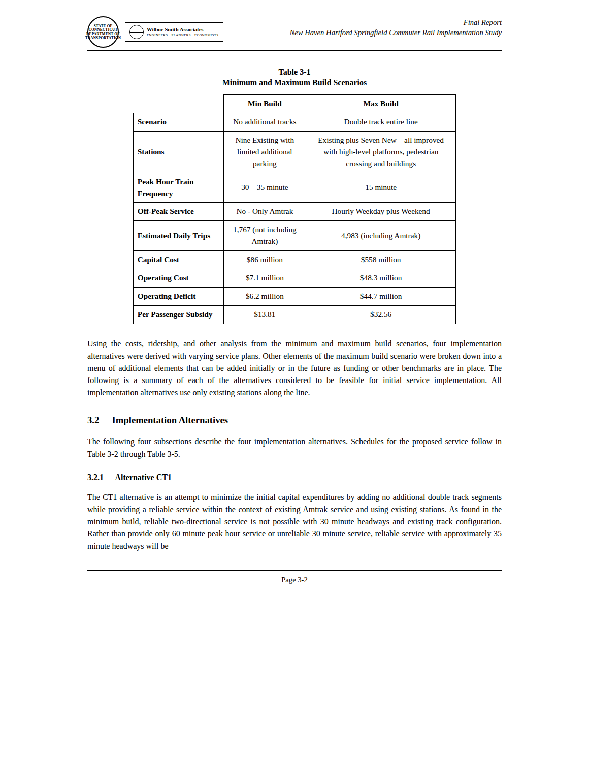STATE OF
CONNECTICUT
DEPARTMENT OF
TRANSPORTATION
Wilbur Smith Associates
Engineers · Planners · Economists
Final Report
New Haven Hartford Springfield Commuter Rail Implementation Study
Table 3-1
Minimum and Maximum Build Scenarios
| | Min Build | Max Build |
| --- | --- | --- |
| Scenario | No additional tracks | Double track entire line |
| Stations | Nine Existing with limited additional parking | Existing plus Seven New – all improved with high-level platforms, pedestrian crossing and buildings |
| Peak Hour Train Frequency | 30 – 35 minute | 15 minute |
| Off-Peak Service | No - Only Amtrak | Hourly Weekday plus Weekend |
| Estimated Daily Trips | 1,767 (not including Amtrak) | 4,983 (including Amtrak) |
| Capital Cost | $86 million | $558 million |
| Operating Cost | $7.1 million | $48.3 million |
| Operating Deficit | $6.2 million | $44.7 million |
| Per Passenger Subsidy | $13.81 | $32.56 |
Using the costs, ridership, and other analysis from the minimum and maximum build scenarios, four implementation alternatives were derived with varying service plans. Other elements of the maximum build scenario were broken down into a menu of additional elements that can be added initially or in the future as funding or other benchmarks are in place. The following is a summary of each of the alternatives considered to be feasible for initial service implementation. All implementation alternatives use only existing stations along the line.
3.2 Implementation Alternatives
The following four subsections describe the four implementation alternatives. Schedules for the proposed service follow in Table 3-2 through Table 3-5.
3.2.1 Alternative CT1
The CT1 alternative is an attempt to minimize the initial capital expenditures by adding no additional double track segments while providing a reliable service within the context of existing Amtrak service and using existing stations. As found in the minimum build, reliable two-directional service is not possible with 30 minute headways and existing track configuration. Rather than provide only 60 minute peak hour service or unreliable 30 minute service, reliable service with approximately 35 minute headways will be
Page 3-2